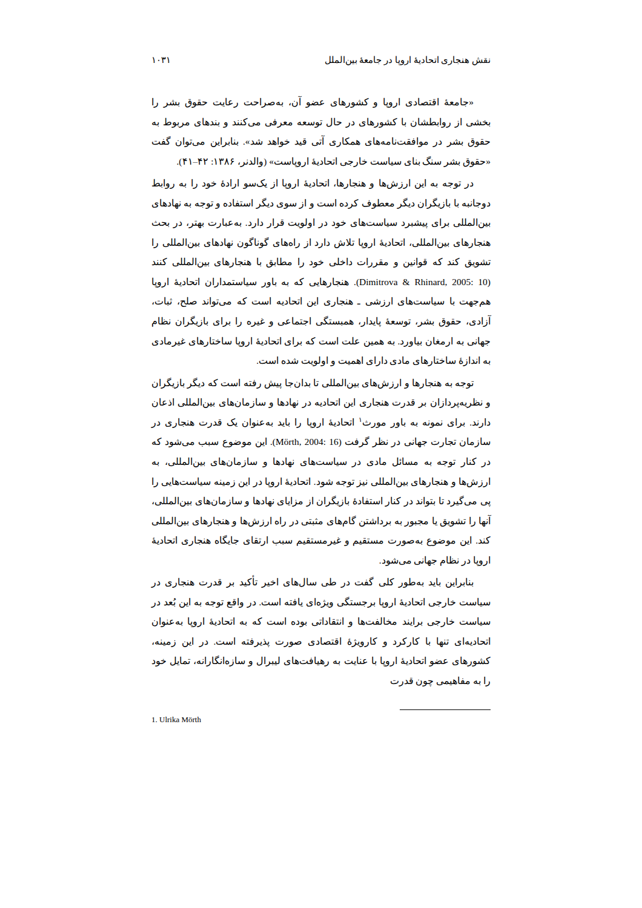نقش هنجاری اتحادیهٔ اروپا در جامعهٔ بین‌الملل ۱۰۳۱
«جامعهٔ اقتصادی اروپا و کشورهای عضو آن، به‌صراحت رعایت حقوق بشر را بخشی از روابطشان با کشورهای در حال توسعه معرفی می‌کنند و بندهای مربوط به حقوق بشر در موافقت‌نامه‌های همکاری آتی قید خواهد شد». بنابراین می‌توان گفت «حقوق بشر سنگ بنای سیاست خارجی اتحادیهٔ اروپاست» (والدنر، ۱۳۸۶: ۴۲–۴۱).
در توجه به این ارزش‌ها و هنجارها، اتحادیهٔ اروپا از یک‌سو ارادهٔ خود را به روابط دوجانبه با بازیگران دیگر معطوف کرده است و از سوی دیگر استفاده و توجه به نهادهای بین‌المللی برای پیشبرد سیاست‌های خود در اولویت قرار دارد. به‌عبارت بهتر، در بحث هنجارهای بین‌المللی، اتحادیهٔ اروپا تلاش دارد از راه‌های گوناگون نهادهای بین‌المللی را تشویق کند که قوانین و مقررات داخلی خود را مطابق با هنجارهای بین‌المللی کنند (Dimitrova & Rhinard, 2005: 10). هنجارهایی که به باور سیاستمداران اتحادیهٔ اروپا هم‌جهت با سیاست‌های ارزشی ـ هنجاری این اتحادیه است که می‌تواند صلح، ثبات، آزادی، حقوق بشر، توسعهٔ پایدار، همبستگی اجتماعی و غیره را برای بازیگران نظام جهانی به ارمغان بیاورد. به همین علت است که برای اتحادیهٔ اروپا ساختارهای غیرمادی به اندازهٔ ساختارهای مادی دارای اهمیت و اولویت شده است.
توجه به هنجارها و ارزش‌های بین‌المللی تا بدان‌جا پیش رفته است که دیگر بازیگران و نظریه‌پردازان بر قدرت هنجاری این اتحادیه در نهادها و سازمان‌های بین‌المللی اذعان دارند. برای نمونه به باور مورث۱ اتحادیهٔ اروپا را باید به‌عنوان یک قدرت هنجاری در سازمان تجارت جهانی در نظر گرفت (Mörth, 2004: 16). این موضوع سبب می‌شود که در کنار توجه به مسائل مادی در سیاست‌های نهادها و سازمان‌های بین‌المللی، به ارزش‌ها و هنجارهای بین‌المللی نیز توجه شود. اتحادیهٔ اروپا در این زمینه سیاست‌هایی را پی می‌گیرد تا بتواند در کنار استفادهٔ بازیگران از مزایای نهادها و سازمان‌های بین‌المللی، آنها را تشویق یا مجبور به برداشتن گام‌های مثبتی در راه ارزش‌ها و هنجارهای بین‌المللی کند. این موضوع به‌صورت مستقیم و غیرمستقیم سبب ارتقای جایگاه هنجاری اتحادیهٔ اروپا در نظام جهانی می‌شود.
بنابراین باید به‌طور کلی گفت در طی سال‌های اخیر تأکید بر قدرت هنجاری در سیاست خارجی اتحادیهٔ اروپا برجستگی ویژه‌ای یافته است. در واقع توجه به این بُعد در سیاست خارجی برایند مخالفت‌ها و انتقاداتی بوده است که به اتحادیهٔ اروپا به‌عنوان اتحادیه‌ای تنها با کارکرد و کارویژهٔ اقتصادی صورت پذیرفته است. در این زمینه، کشورهای عضو اتحادیهٔ اروپا با عنایت به رهیافت‌های لیبرال و سازه‌انگارانه، تمایل خود را به مفاهیمی چون قدرت
1. Ulrika Mörth